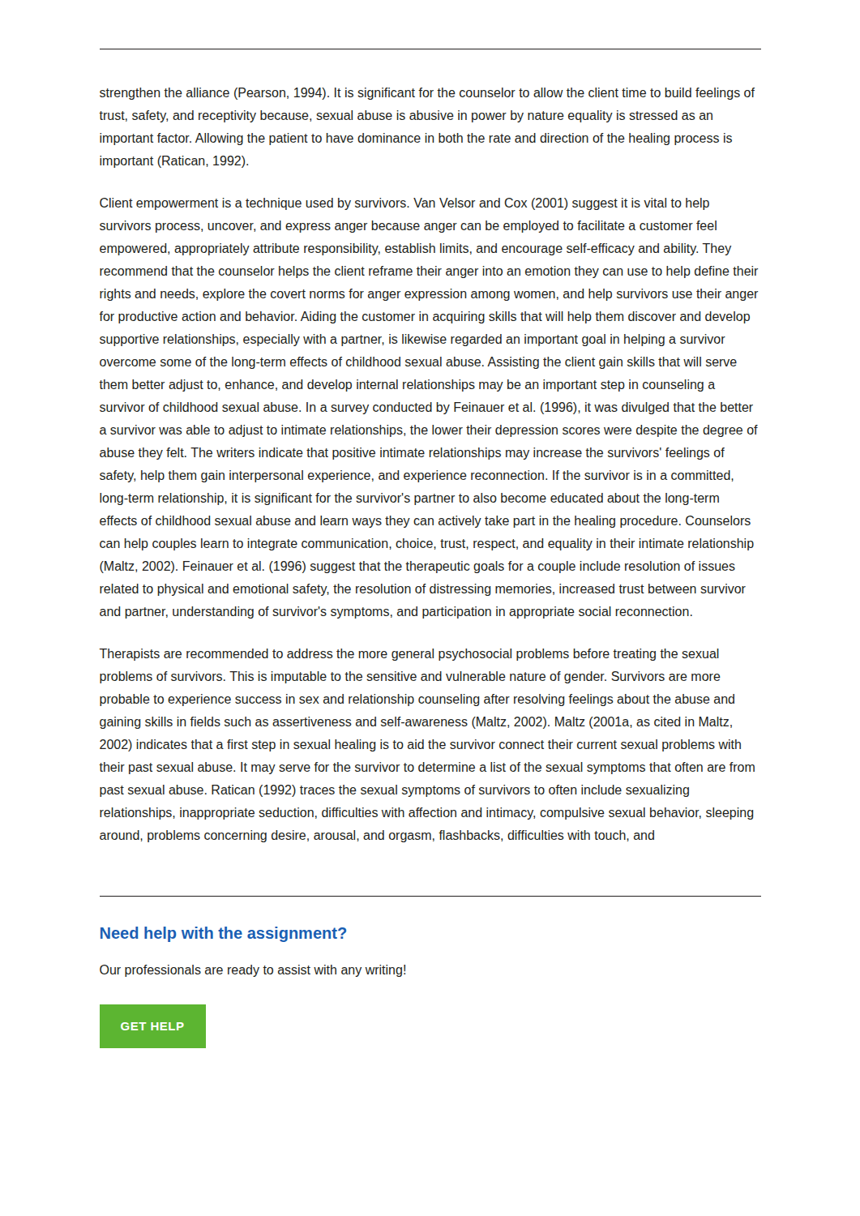strengthen the alliance (Pearson, 1994). It is significant for the counselor to allow the client time to build feelings of trust, safety, and receptivity because, sexual abuse is abusive in power by nature equality is stressed as an important factor. Allowing the patient to have dominance in both the rate and direction of the healing process is important (Ratican, 1992).
Client empowerment is a technique used by survivors. Van Velsor and Cox (2001) suggest it is vital to help survivors process, uncover, and express anger because anger can be employed to facilitate a customer feel empowered, appropriately attribute responsibility, establish limits, and encourage self-efficacy and ability. They recommend that the counselor helps the client reframe their anger into an emotion they can use to help define their rights and needs, explore the covert norms for anger expression among women, and help survivors use their anger for productive action and behavior. Aiding the customer in acquiring skills that will help them discover and develop supportive relationships, especially with a partner, is likewise regarded an important goal in helping a survivor overcome some of the long-term effects of childhood sexual abuse. Assisting the client gain skills that will serve them better adjust to, enhance, and develop internal relationships may be an important step in counseling a survivor of childhood sexual abuse. In a survey conducted by Feinauer et al. (1996), it was divulged that the better a survivor was able to adjust to intimate relationships, the lower their depression scores were despite the degree of abuse they felt. The writers indicate that positive intimate relationships may increase the survivors' feelings of safety, help them gain interpersonal experience, and experience reconnection. If the survivor is in a committed, long-term relationship, it is significant for the survivor's partner to also become educated about the long-term effects of childhood sexual abuse and learn ways they can actively take part in the healing procedure. Counselors can help couples learn to integrate communication, choice, trust, respect, and equality in their intimate relationship (Maltz, 2002). Feinauer et al. (1996) suggest that the therapeutic goals for a couple include resolution of issues related to physical and emotional safety, the resolution of distressing memories, increased trust between survivor and partner, understanding of survivor's symptoms, and participation in appropriate social reconnection.
Therapists are recommended to address the more general psychosocial problems before treating the sexual problems of survivors. This is imputable to the sensitive and vulnerable nature of gender. Survivors are more probable to experience success in sex and relationship counseling after resolving feelings about the abuse and gaining skills in fields such as assertiveness and self-awareness (Maltz, 2002). Maltz (2001a, as cited in Maltz, 2002) indicates that a first step in sexual healing is to aid the survivor connect their current sexual problems with their past sexual abuse. It may serve for the survivor to determine a list of the sexual symptoms that often are from past sexual abuse. Ratican (1992) traces the sexual symptoms of survivors to often include sexualizing relationships, inappropriate seduction, difficulties with affection and intimacy, compulsive sexual behavior, sleeping around, problems concerning desire, arousal, and orgasm, flashbacks, difficulties with touch, and
Need help with the assignment?
Our professionals are ready to assist with any writing!
GET HELP